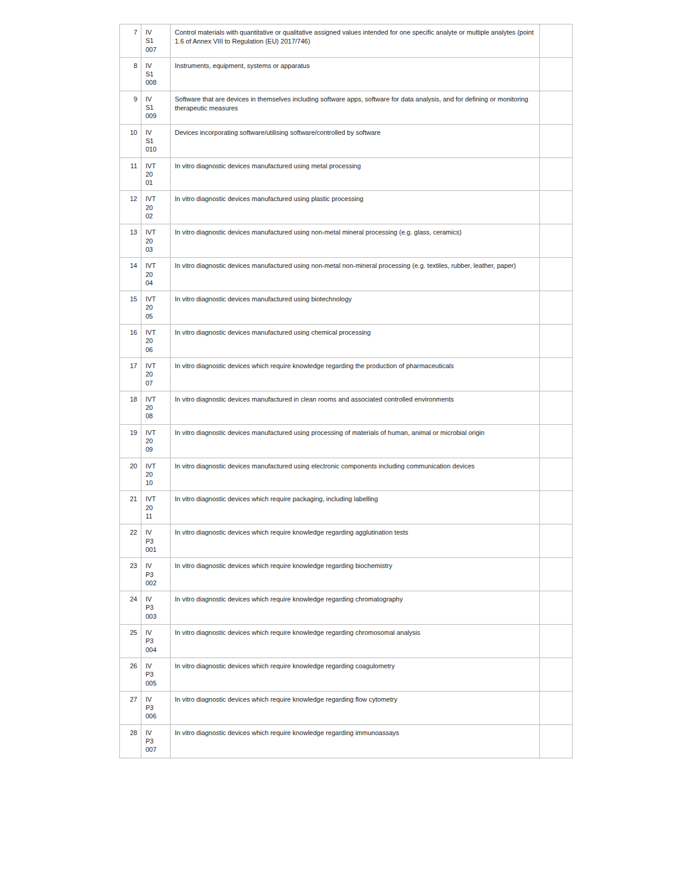| 7 | IV S1 007 | Control materials with quantitative or qualitative assigned values intended for one specific analyte or multiple analytes (point 1.6 of Annex VIII to Regulation (EU) 2017/746) | |
| 8 | IV S1 008 | Instruments, equipment, systems or apparatus | |
| 9 | IV S1 009 | Software that are devices in themselves including software apps, software for data analysis, and for defining or monitoring therapeutic measures | |
| 10 | IV S1 010 | Devices incorporating software/utilising software/controlled by software | |
| 11 | IVT 20 01 | In vitro diagnostic devices manufactured using metal processing | |
| 12 | IVT 20 02 | In vitro diagnostic devices manufactured using plastic processing | |
| 13 | IVT 20 03 | In vitro diagnostic devices manufactured using non-metal mineral processing (e.g. glass, ceramics) | |
| 14 | IVT 20 04 | In vitro diagnostic devices manufactured using non-metal non-mineral processing (e.g. textiles, rubber, leather, paper) | |
| 15 | IVT 20 05 | In vitro diagnostic devices manufactured using biotechnology | |
| 16 | IVT 20 06 | In vitro diagnostic devices manufactured using chemical processing | |
| 17 | IVT 20 07 | In vitro diagnostic devices which require knowledge regarding the production of pharmaceuticals | |
| 18 | IVT 20 08 | In vitro diagnostic devices manufactured in clean rooms and associated controlled environments | |
| 19 | IVT 20 09 | In vitro diagnostic devices manufactured using processing of materials of human, animal or microbial origin | |
| 20 | IVT 20 10 | In vitro diagnostic devices manufactured using electronic components including communication devices | |
| 21 | IVT 20 11 | In vitro diagnostic devices which require packaging, including labelling | |
| 22 | IV P3 001 | In vitro diagnostic devices which require knowledge regarding agglutination tests | |
| 23 | IV P3 002 | In vitro diagnostic devices which require knowledge regarding biochemistry | |
| 24 | IV P3 003 | In vitro diagnostic devices which require knowledge regarding chromatography | |
| 25 | IV P3 004 | In vitro diagnostic devices which require knowledge regarding chromosomal analysis | |
| 26 | IV P3 005 | In vitro diagnostic devices which require knowledge regarding coagulometry | |
| 27 | IV P3 006 | In vitro diagnostic devices which require knowledge regarding flow cytometry | |
| 28 | IV P3 007 | In vitro diagnostic devices which require knowledge regarding immunoassays | |